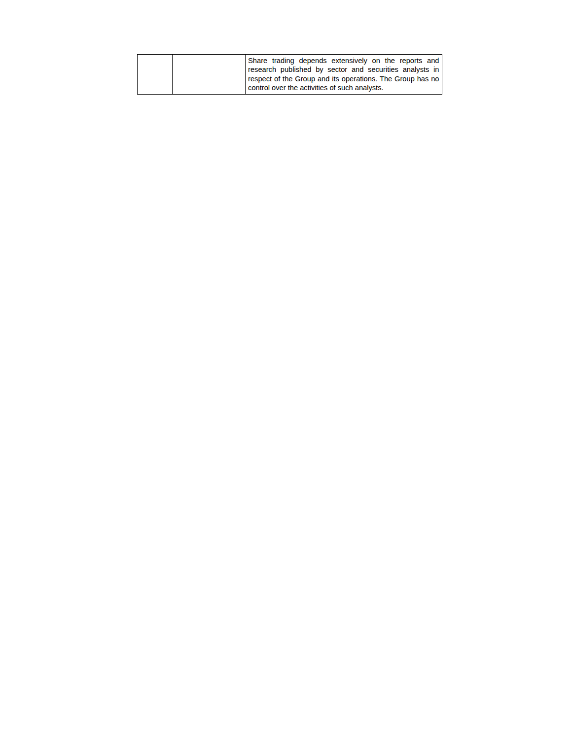| | | Share trading depends extensively on the reports and research published by sector and securities analysts in respect of the Group and its operations. The Group has no control over the activities of such analysts. |